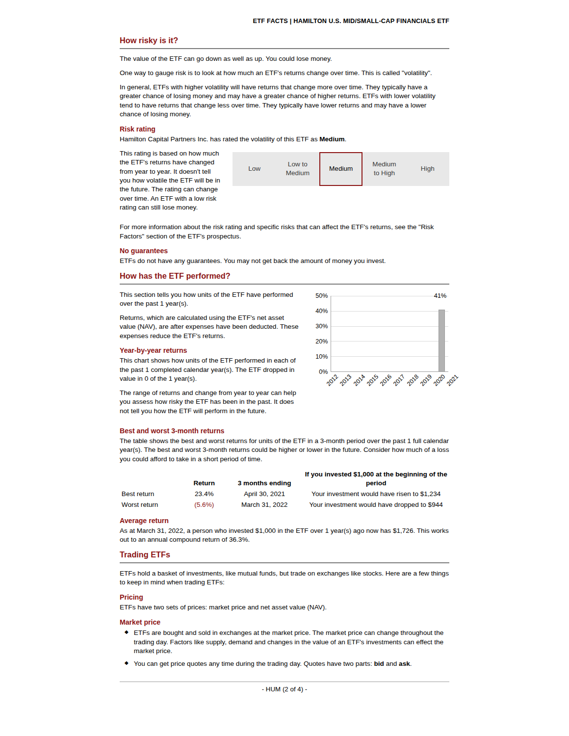ETF FACTS | HAMILTON U.S. MID/SMALL-CAP FINANCIALS ETF
How risky is it?
The value of the ETF can go down as well as up. You could lose money.
One way to gauge risk is to look at how much an ETF's returns change over time. This is called "volatility".
In general, ETFs with higher volatility will have returns that change more over time. They typically have a greater chance of losing money and may have a greater chance of higher returns. ETFs with lower volatility tend to have returns that change less over time. They typically have lower returns and may have a lower chance of losing money.
Risk rating
Hamilton Capital Partners Inc. has rated the volatility of this ETF as Medium.
This rating is based on how much the ETF's returns have changed from year to year. It doesn't tell you how volatile the ETF will be in the future. The rating can change over time. An ETF with a low risk rating can still lose money.
Low
Low to
Medium
Medium
Medium
to High
High
For more information about the risk rating and specific risks that can affect the ETF's returns, see the "Risk Factors" section of the ETF's prospectus.
No guarantees
ETFs do not have any guarantees. You may not get back the amount of money you invest.
How has the ETF performed?
This section tells you how units of the ETF have performed over the past 1 year(s).
Returns, which are calculated using the ETF's net asset value (NAV), are after expenses have been deducted. These expenses reduce the ETF's returns.
Year-by-year returns
This chart shows how units of the ETF performed in each of the past 1 completed calendar year(s). The ETF dropped in value in 0 of the 1 year(s).
The range of returns and change from year to year can help you assess how risky the ETF has been in the past. It does not tell you how the ETF will perform in the future.
50% 40% 30% 20% 10% 0%
41%
2012 2013 2014 2015 2016 2017 2018 2019 2020 2021
Best and worst 3-month returns
The table shows the best and worst returns for units of the ETF in a 3-month period over the past 1 full calendar year(s). The best and worst 3-month returns could be higher or lower in the future. Consider how much of a loss you could afford to take in a short period of time.
| | Return | 3 months ending | If you invested $1,000 at the beginning of the period |
| --- | --- | --- | --- |
| Best return | 23.4% | April 30, 2021 | Your investment would have risen to $1,234 |
| Worst return | (5.6%) | March 31, 2022 | Your investment would have dropped to $944 |
Average return
As at March 31, 2022, a person who invested $1,000 in the ETF over 1 year(s) ago now has $1,726. This works out to an annual compound return of 36.3%.
Trading ETFs
ETFs hold a basket of investments, like mutual funds, but trade on exchanges like stocks. Here are a few things to keep in mind when trading ETFs:
Pricing
ETFs have two sets of prices: market price and net asset value (NAV).
Market price
ETFs are bought and sold in exchanges at the market price. The market price can change throughout the trading day. Factors like supply, demand and changes in the value of an ETF's investments can effect the market price.
You can get price quotes any time during the trading day. Quotes have two parts: bid and ask.
- HUM (2 of 4) -